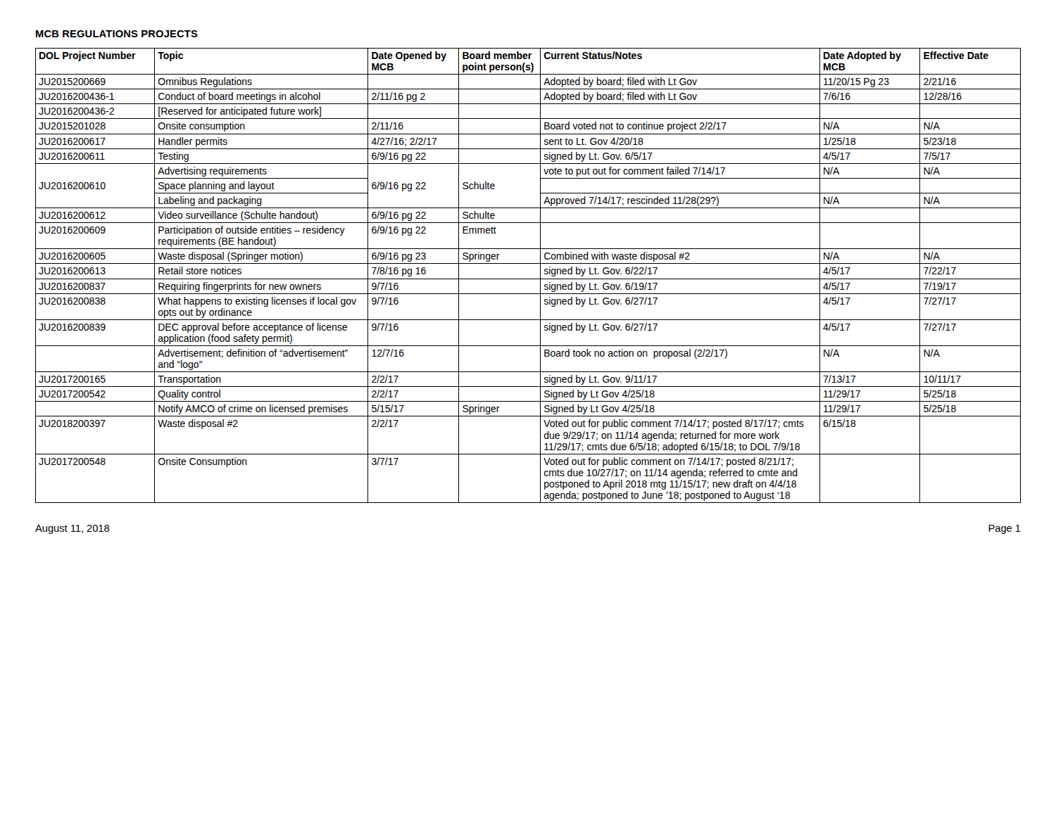MCB REGULATIONS PROJECTS
| DOL Project Number | Topic | Date Opened by MCB | Board member point person(s) | Current Status/Notes | Date Adopted by MCB | Effective Date |
| --- | --- | --- | --- | --- | --- | --- |
| JU2015200669 | Omnibus Regulations | | | Adopted by board; filed with Lt Gov | 11/20/15 Pg 23 | 2/21/16 |
| JU2016200436-1 | Conduct of board meetings in alcohol | 2/11/16 pg 2 | | Adopted by board; filed with Lt Gov | 7/6/16 | 12/28/16 |
| JU2016200436-2 | [Reserved for anticipated future work] | | | | | |
| JU2015201028 | Onsite consumption | 2/11/16 | | Board voted not to continue project 2/2/17 | N/A | N/A |
| JU2016200617 | Handler permits | 4/27/16; 2/2/17 | | sent to Lt. Gov 4/20/18 | 1/25/18 | 5/23/18 |
| JU2016200611 | Testing | 6/9/16 pg 22 | | signed by Lt. Gov. 6/5/17 | 4/5/17 | 7/5/17 |
| JU2016200610 | Advertising requirements | 6/9/16 pg 22 | Schulte | vote to put out for comment failed 7/14/17 | N/A | N/A |
| Space planning and layout | | | |
| Labeling and packaging | Approved 7/14/17; rescinded 11/28(29?) | N/A | N/A |
| JU2016200612 | Video surveillance (Schulte handout) | 6/9/16 pg 22 | Schulte | | | |
| JU2016200609 | Participation of outside entities – residency requirements (BE handout) | 6/9/16 pg 22 | Emmett | | | |
| JU2016200605 | Waste disposal (Springer motion) | 6/9/16 pg 23 | Springer | Combined with waste disposal #2 | N/A | N/A |
| JU2016200613 | Retail store notices | 7/8/16 pg 16 | | signed by Lt. Gov. 6/22/17 | 4/5/17 | 7/22/17 |
| JU2016200837 | Requiring fingerprints for new owners | 9/7/16 | | signed by Lt. Gov. 6/19/17 | 4/5/17 | 7/19/17 |
| JU2016200838 | What happens to existing licenses if local gov opts out by ordinance | 9/7/16 | | signed by Lt. Gov. 6/27/17 | 4/5/17 | 7/27/17 |
| JU2016200839 | DEC approval before acceptance of license application (food safety permit) | 9/7/16 | | signed by Lt. Gov. 6/27/17 | 4/5/17 | 7/27/17 |
| | Advertisement; definition of “advertisement” and “logo” | 12/7/16 | | Board took no action on proposal (2/2/17) | N/A | N/A |
| JU2017200165 | Transportation | 2/2/17 | | signed by Lt. Gov. 9/11/17 | 7/13/17 | 10/11/17 |
| JU2017200542 | Quality control | 2/2/17 | | Signed by Lt Gov 4/25/18 | 11/29/17 | 5/25/18 |
| | Notify AMCO of crime on licensed premises | 5/15/17 | Springer | Signed by Lt Gov 4/25/18 | 11/29/17 | 5/25/18 |
| JU2018200397 | Waste disposal #2 | 2/2/17 | | Voted out for public comment 7/14/17; posted 8/17/17; cmts due 9/29/17; on 11/14 agenda; returned for more work 11/29/17; cmts due 6/5/18; adopted 6/15/18; to DOL 7/9/18 | 6/15/18 | |
| JU2017200548 | Onsite Consumption | 3/7/17 | | Voted out for public comment on 7/14/17; posted 8/21/17; cmts due 10/27/17; on 11/14 agenda; referred to cmte and postponed to April 2018 mtg 11/15/17; new draft on 4/4/18 agenda; postponed to June ’18; postponed to August ‘18 | | |
August 11, 2018 Page 1